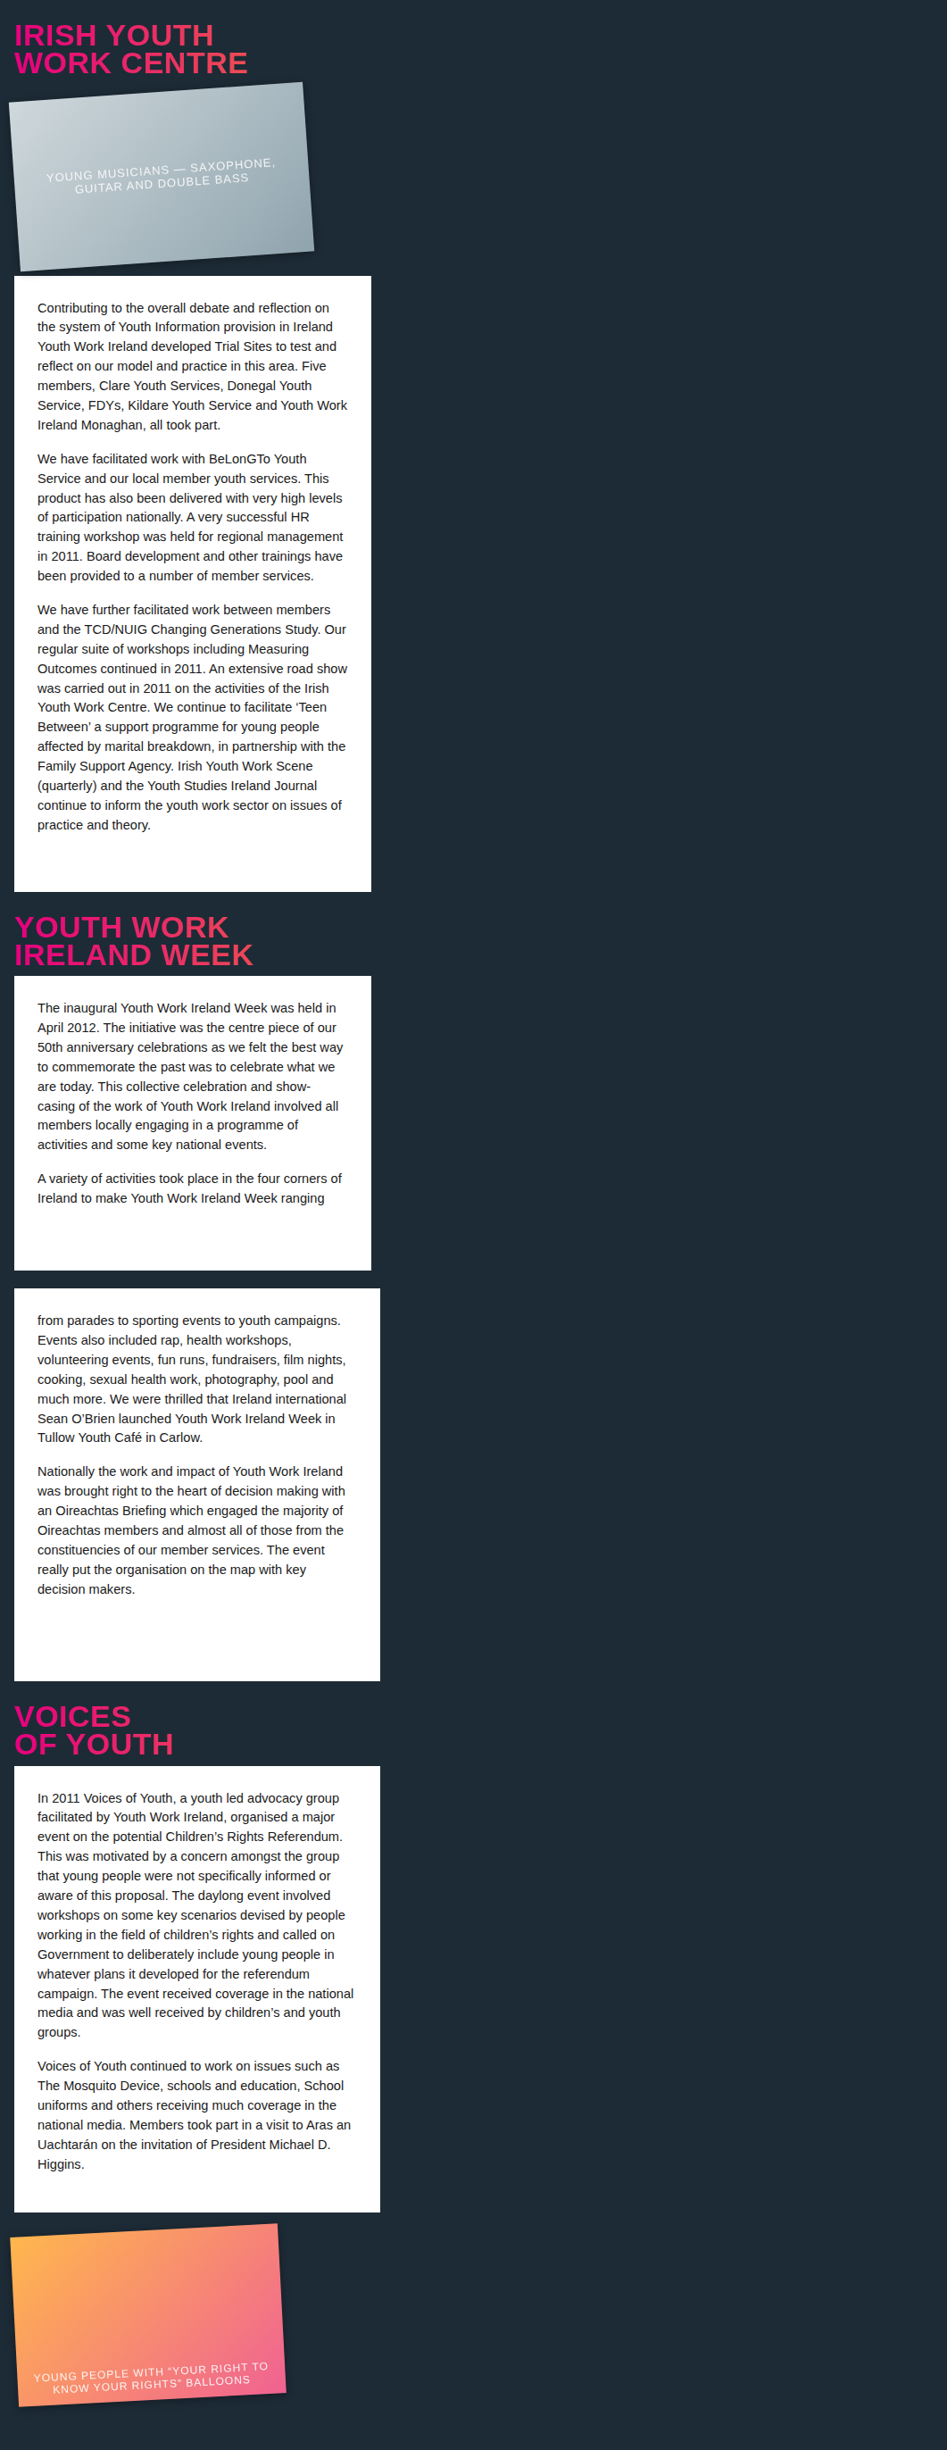Irish Youth Work Centre
Young musicians — saxophone, guitar and double bass
Contributing to the overall debate and reflection on the system of Youth Information provision in Ireland Youth Work Ireland developed Trial Sites to test and reflect on our model and practice in this area. Five members, Clare Youth Services, Donegal Youth Service, FDYs, Kildare Youth Service and Youth Work Ireland Monaghan, all took part.
We have facilitated work with BeLonGTo Youth Service and our local member youth services. This product has also been delivered with very high levels of participation nationally. A very successful HR training workshop was held for regional management in 2011. Board development and other trainings have been provided to a number of member services.
We have further facilitated work between members and the TCD/NUIG Changing Generations Study. Our regular suite of workshops including Measuring Outcomes continued in 2011. An extensive road show was carried out in 2011 on the activities of the Irish Youth Work Centre. We continue to facilitate ‘Teen Between’ a support programme for young people affected by marital breakdown, in partnership with the Family Support Agency. Irish Youth Work Scene (quarterly) and the Youth Studies Ireland Journal continue to inform the youth work sector on issues of practice and theory.
Youth Work Ireland Week
The inaugural Youth Work Ireland Week was held in April 2012. The initiative was the centre piece of our 50th anniversary celebrations as we felt the best way to commemorate the past was to celebrate what we are today. This collective celebration and show-casing of the work of Youth Work Ireland involved all members locally engaging in a programme of activities and some key national events.
A variety of activities took place in the four corners of Ireland to make Youth Work Ireland Week ranging
from parades to sporting events to youth campaigns. Events also included rap, health workshops, volunteering events, fun runs, fundraisers, film nights, cooking, sexual health work, photography, pool and much more. We were thrilled that Ireland international Sean O’Brien launched Youth Work Ireland Week in Tullow Youth Café in Carlow.
Nationally the work and impact of Youth Work Ireland was brought right to the heart of decision making with an Oireachtas Briefing which engaged the majority of Oireachtas members and almost all of those from the constituencies of our member services. The event really put the organisation on the map with key decision makers.
Voices of Youth
In 2011 Voices of Youth, a youth led advocacy group facilitated by Youth Work Ireland, organised a major event on the potential Children’s Rights Referendum. This was motivated by a concern amongst the group that young people were not specifically informed or aware of this proposal. The daylong event involved workshops on some key scenarios devised by people working in the field of children’s rights and called on Government to deliberately include young people in whatever plans it developed for the referendum campaign. The event received coverage in the national media and was well received by children’s and youth groups.
Voices of Youth continued to work on issues such as The Mosquito Device, schools and education, School uniforms and others receiving much coverage in the national media. Members took part in a visit to Aras an Uachtarán on the invitation of President Michael D. Higgins.
Young people with “Your Right to Know Your Rights” balloons